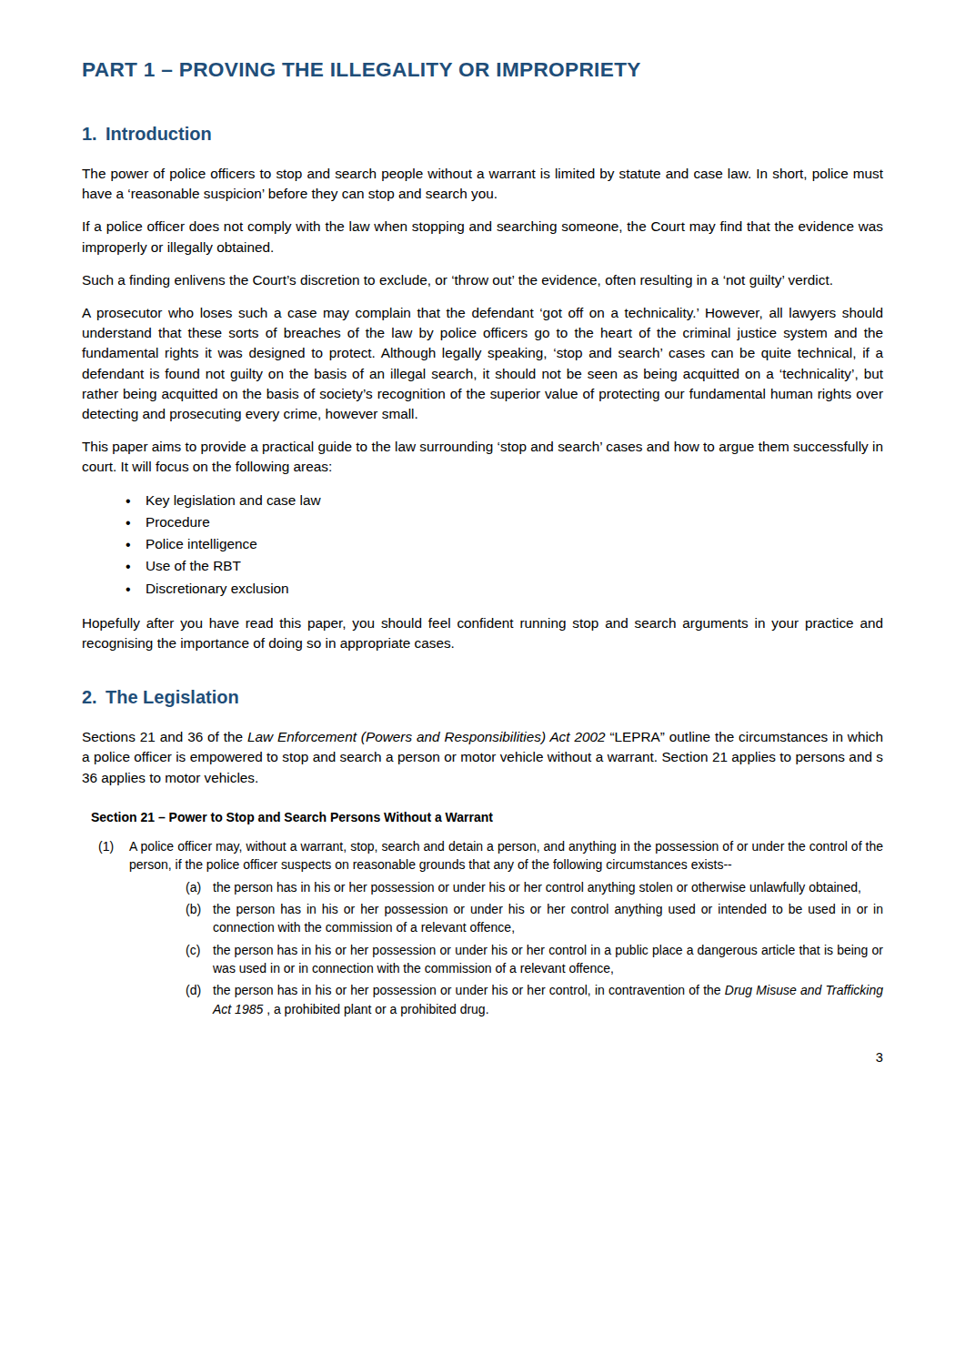PART 1 – PROVING THE ILLEGALITY OR IMPROPRIETY
1. Introduction
The power of police officers to stop and search people without a warrant is limited by statute and case law. In short, police must have a ‘reasonable suspicion’ before they can stop and search you.
If a police officer does not comply with the law when stopping and searching someone, the Court may find that the evidence was improperly or illegally obtained.
Such a finding enlivens the Court’s discretion to exclude, or ‘throw out’ the evidence, often resulting in a ‘not guilty’ verdict.
A prosecutor who loses such a case may complain that the defendant ‘got off on a technicality.’ However, all lawyers should understand that these sorts of breaches of the law by police officers go to the heart of the criminal justice system and the fundamental rights it was designed to protect. Although legally speaking, ‘stop and search’ cases can be quite technical, if a defendant is found not guilty on the basis of an illegal search, it should not be seen as being acquitted on a ‘technicality’, but rather being acquitted on the basis of society’s recognition of the superior value of protecting our fundamental human rights over detecting and prosecuting every crime, however small.
This paper aims to provide a practical guide to the law surrounding ‘stop and search’ cases and how to argue them successfully in court. It will focus on the following areas:
Key legislation and case law
Procedure
Police intelligence
Use of the RBT
Discretionary exclusion
Hopefully after you have read this paper, you should feel confident running stop and search arguments in your practice and recognising the importance of doing so in appropriate cases.
2. The Legislation
Sections 21 and 36 of the Law Enforcement (Powers and Responsibilities) Act 2002 “LEPRA” outline the circumstances in which a police officer is empowered to stop and search a person or motor vehicle without a warrant. Section 21 applies to persons and s 36 applies to motor vehicles.
Section 21 – Power to Stop and Search Persons Without a Warrant
(1)
A police officer may, without a warrant, stop, search and detain a person, and anything in the possession of or under the control of the person, if the police officer suspects on reasonable grounds that any of the following circumstances exists--
(a)
the person has in his or her possession or under his or her control anything stolen or otherwise unlawfully obtained,
(b)
the person has in his or her possession or under his or her control anything used or intended to be used in or in connection with the commission of a relevant offence,
(c)
the person has in his or her possession or under his or her control in a public place a dangerous article that is being or was used in or in connection with the commission of a relevant offence,
(d)
the person has in his or her possession or under his or her control, in contravention of the Drug Misuse and Trafficking Act 1985 , a prohibited plant or a prohibited drug.
3